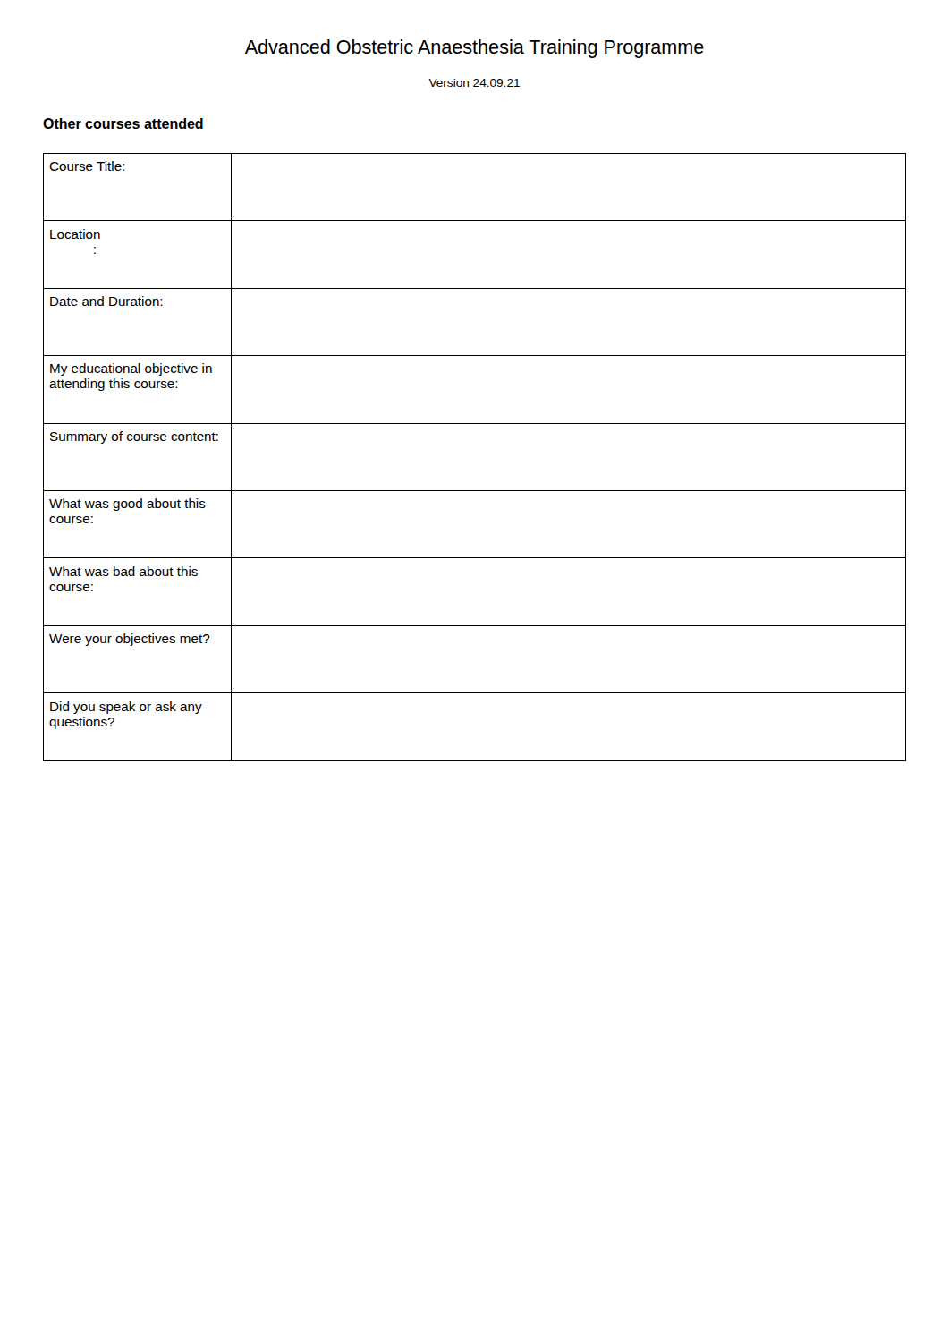Advanced Obstetric Anaesthesia Training Programme
Version 24.09.21
Other courses attended
| Course Title: | |
| Location : | |
| Date and Duration: | |
| My educational objective in attending this course: | |
| Summary of course content: | |
| What was good about this course: | |
| What was bad about this course: | |
| Were your objectives met? | |
| Did you speak or ask any questions? | |